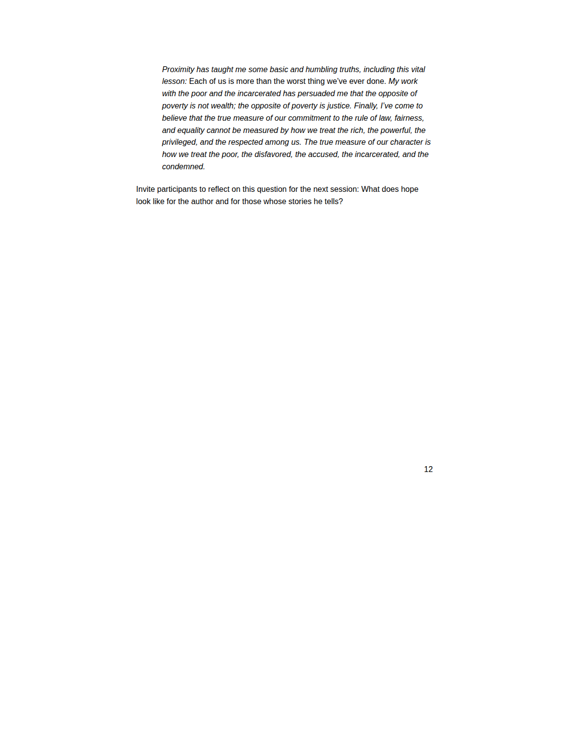Proximity has taught me some basic and humbling truths, including this vital lesson: Each of us is more than the worst thing we’ve ever done. My work with the poor and the incarcerated has persuaded me that the opposite of poverty is not wealth; the opposite of poverty is justice. Finally, I’ve come to believe that the true measure of our commitment to the rule of law, fairness, and equality cannot be measured by how we treat the rich, the powerful, the privileged, and the respected among us. The true measure of our character is how we treat the poor, the disfavored, the accused, the incarcerated, and the condemned.
Invite participants to reflect on this question for the next session: What does hope look like for the author and for those whose stories he tells?
12